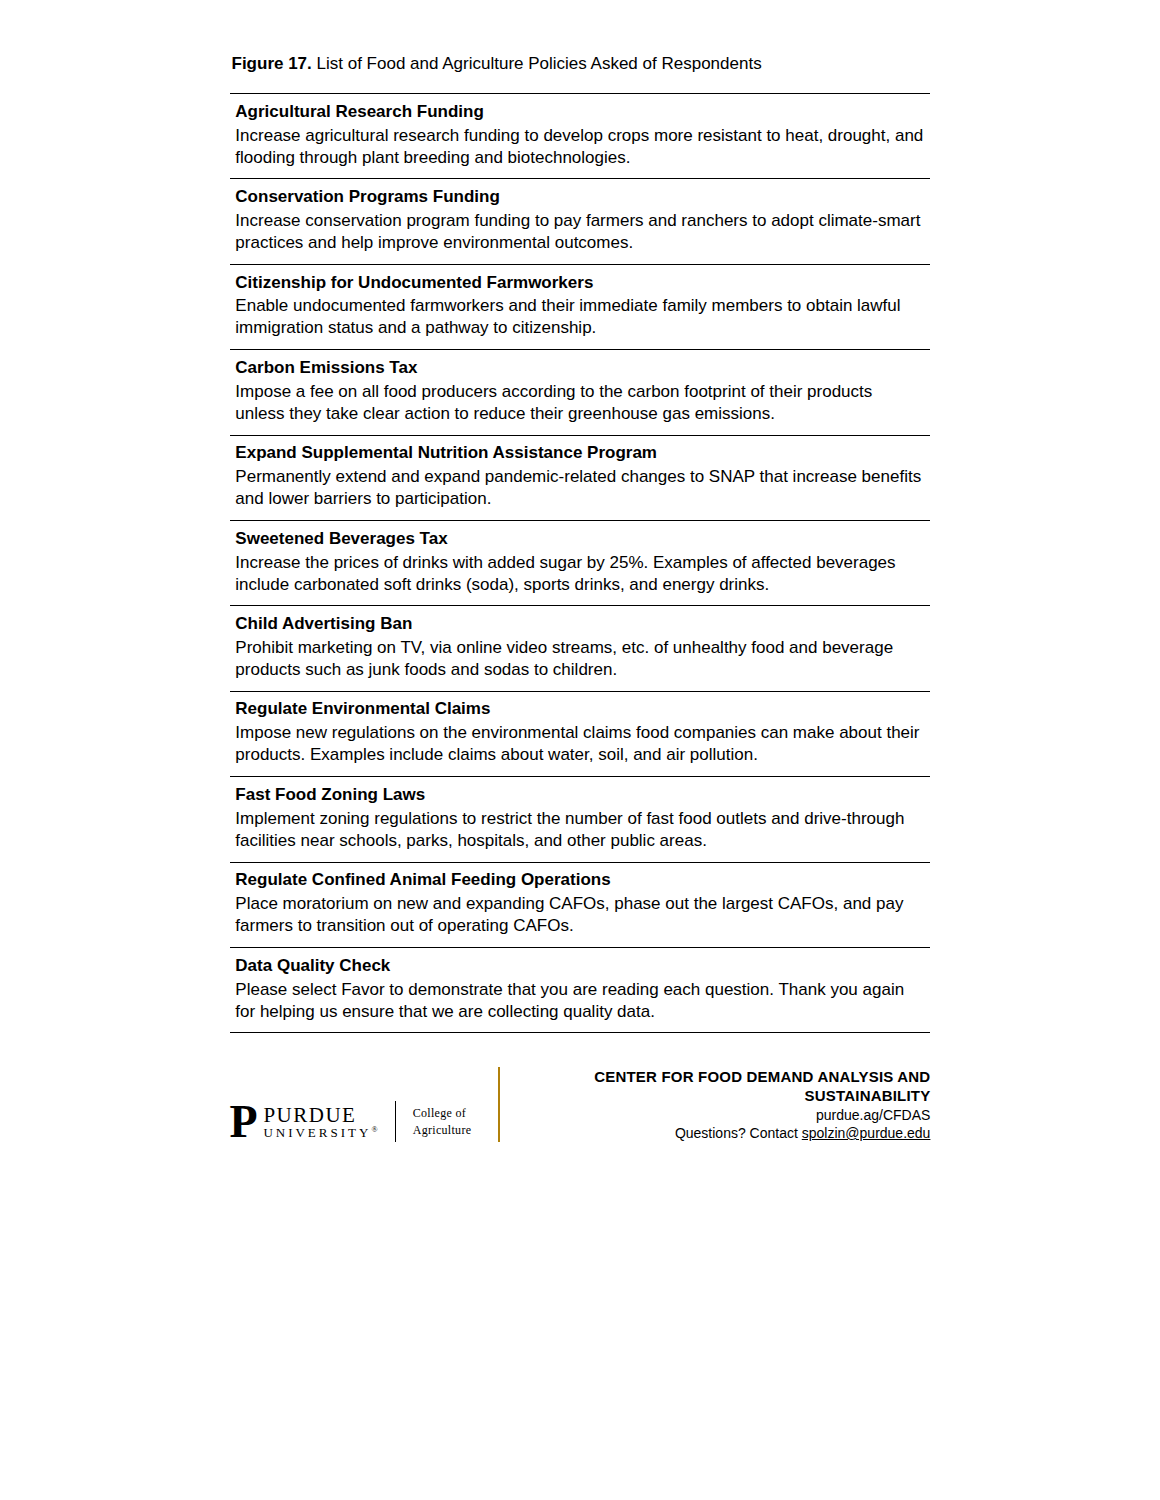Figure 17. List of Food and Agriculture Policies Asked of Respondents
| Agricultural Research Funding Increase agricultural research funding to develop crops more resistant to heat, drought, and flooding through plant breeding and biotechnologies. |
| Conservation Programs Funding Increase conservation program funding to pay farmers and ranchers to adopt climate-smart practices and help improve environmental outcomes. |
| Citizenship for Undocumented Farmworkers Enable undocumented farmworkers and their immediate family members to obtain lawful immigration status and a pathway to citizenship. |
| Carbon Emissions Tax Impose a fee on all food producers according to the carbon footprint of their products unless they take clear action to reduce their greenhouse gas emissions. |
| Expand Supplemental Nutrition Assistance Program Permanently extend and expand pandemic-related changes to SNAP that increase benefits and lower barriers to participation. |
| Sweetened Beverages Tax Increase the prices of drinks with added sugar by 25%. Examples of affected beverages include carbonated soft drinks (soda), sports drinks, and energy drinks. |
| Child Advertising Ban Prohibit marketing on TV, via online video streams, etc. of unhealthy food and beverage products such as junk foods and sodas to children. |
| Regulate Environmental Claims Impose new regulations on the environmental claims food companies can make about their products. Examples include claims about water, soil, and air pollution. |
| Fast Food Zoning Laws Implement zoning regulations to restrict the number of fast food outlets and drive-through facilities near schools, parks, hospitals, and other public areas. |
| Regulate Confined Animal Feeding Operations Place moratorium on new and expanding CAFOs, phase out the largest CAFOs, and pay farmers to transition out of operating CAFOs. |
| Data Quality Check Please select Favor to demonstrate that you are reading each question. Thank you again for helping us ensure that we are collecting quality data. |
P PURDUE UNIVERSITY®
College of Agriculture
CENTER FOR FOOD DEMAND ANALYSIS AND SUSTAINABILITY
purdue.ag/CFDAS
Questions? Contact spolzin@purdue.edu